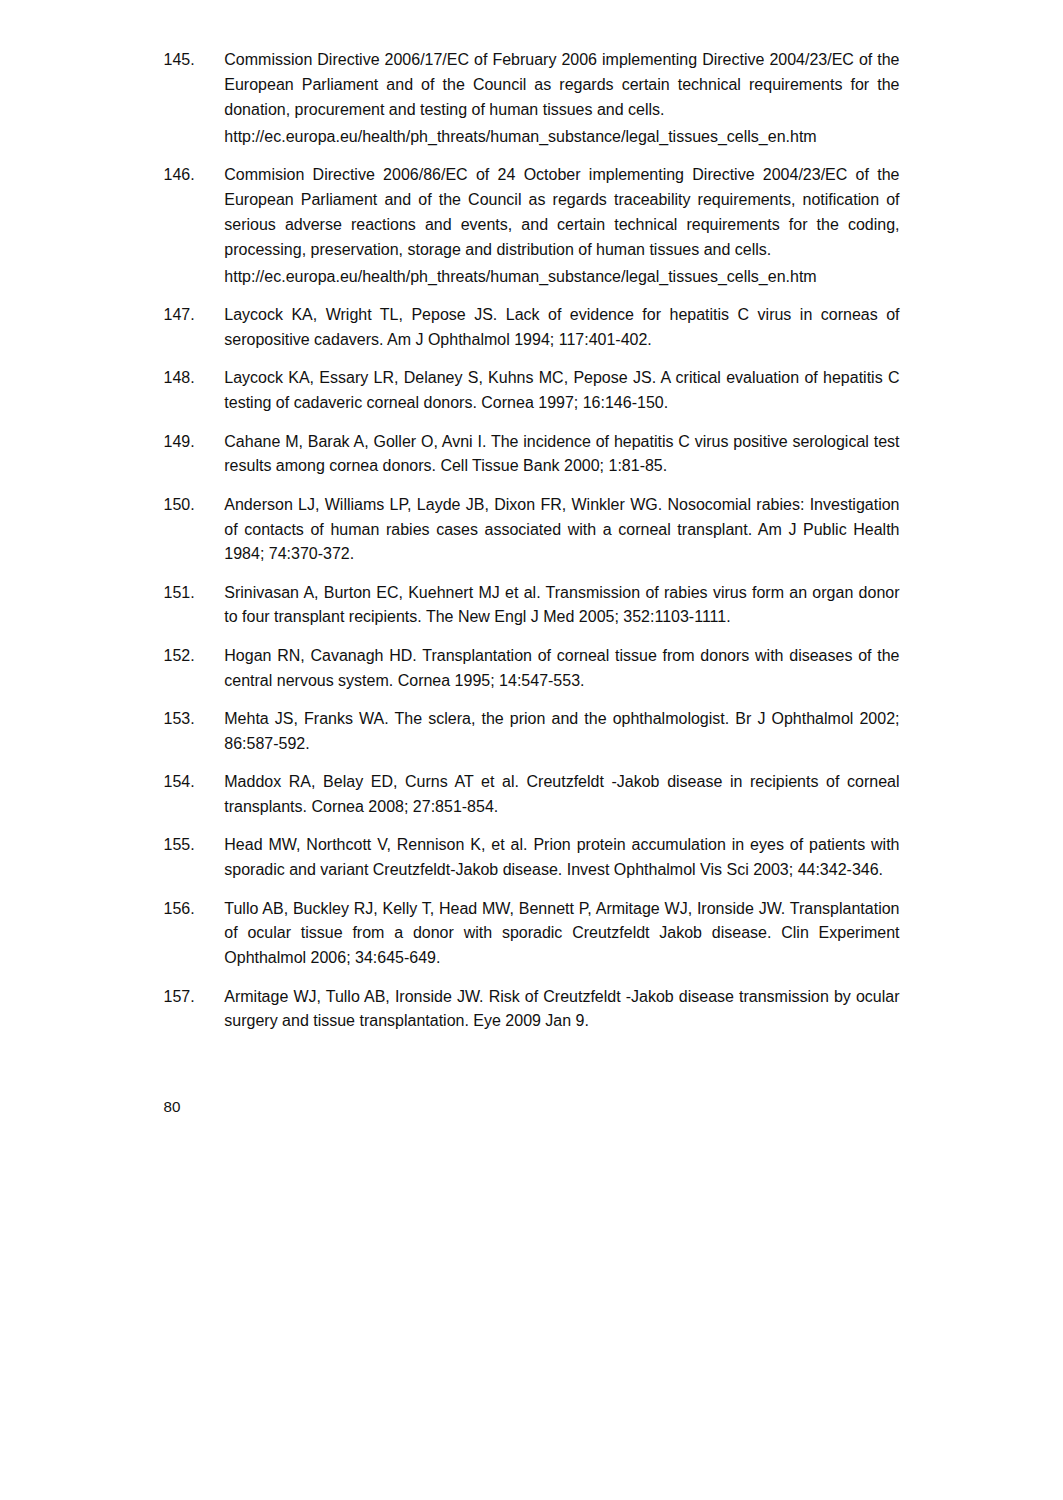Commission Directive 2006/17/EC of February 2006 implementing Directive 2004/23/EC of the European Parliament and of the Council as regards certain technical requirements for the donation, procurement and testing of human tissues and cells. http://ec.europa.eu/health/ph_threats/human_substance/legal_tissues_cells_en.htm
Commision Directive 2006/86/EC of 24 October implementing Directive 2004/23/EC of the European Parliament and of the Council as regards traceability requirements, notification of serious adverse reactions and events, and certain technical requirements for the coding, processing, preservation, storage and distribution of human tissues and cells. http://ec.europa.eu/health/ph_threats/human_substance/legal_tissues_cells_en.htm
Laycock KA, Wright TL, Pepose JS. Lack of evidence for hepatitis C virus in corneas of seropositive cadavers. Am J Ophthalmol 1994; 117:401-402.
Laycock KA, Essary LR, Delaney S, Kuhns MC, Pepose JS. A critical evaluation of hepatitis C testing of cadaveric corneal donors. Cornea 1997; 16:146-150.
Cahane M, Barak A, Goller O, Avni I. The incidence of hepatitis C virus positive serological test results among cornea donors. Cell Tissue Bank 2000; 1:81-85.
Anderson LJ, Williams LP, Layde JB, Dixon FR, Winkler WG. Nosocomial rabies: Investigation of contacts of human rabies cases associated with a corneal transplant. Am J Public Health 1984; 74:370-372.
Srinivasan A, Burton EC, Kuehnert MJ et al. Transmission of rabies virus form an organ donor to four transplant recipients. The New Engl J Med 2005; 352:1103-1111.
Hogan RN, Cavanagh HD. Transplantation of corneal tissue from donors with diseases of the central nervous system. Cornea 1995; 14:547-553.
Mehta JS, Franks WA. The sclera, the prion and the ophthalmologist. Br J Ophthalmol 2002; 86:587-592.
Maddox RA, Belay ED, Curns AT et al. Creutzfeldt -Jakob disease in recipients of corneal transplants. Cornea 2008; 27:851-854.
Head MW, Northcott V, Rennison K, et al. Prion protein accumulation in eyes of patients with sporadic and variant Creutzfeldt-Jakob disease. Invest Ophthalmol Vis Sci 2003; 44:342-346.
Tullo AB, Buckley RJ, Kelly T, Head MW, Bennett P, Armitage WJ, Ironside JW. Transplantation of ocular tissue from a donor with sporadic Creutzfeldt Jakob disease. Clin Experiment Ophthalmol 2006; 34:645-649.
Armitage WJ, Tullo AB, Ironside JW. Risk of Creutzfeldt -Jakob disease transmission by ocular surgery and tissue transplantation. Eye 2009 Jan 9.
80